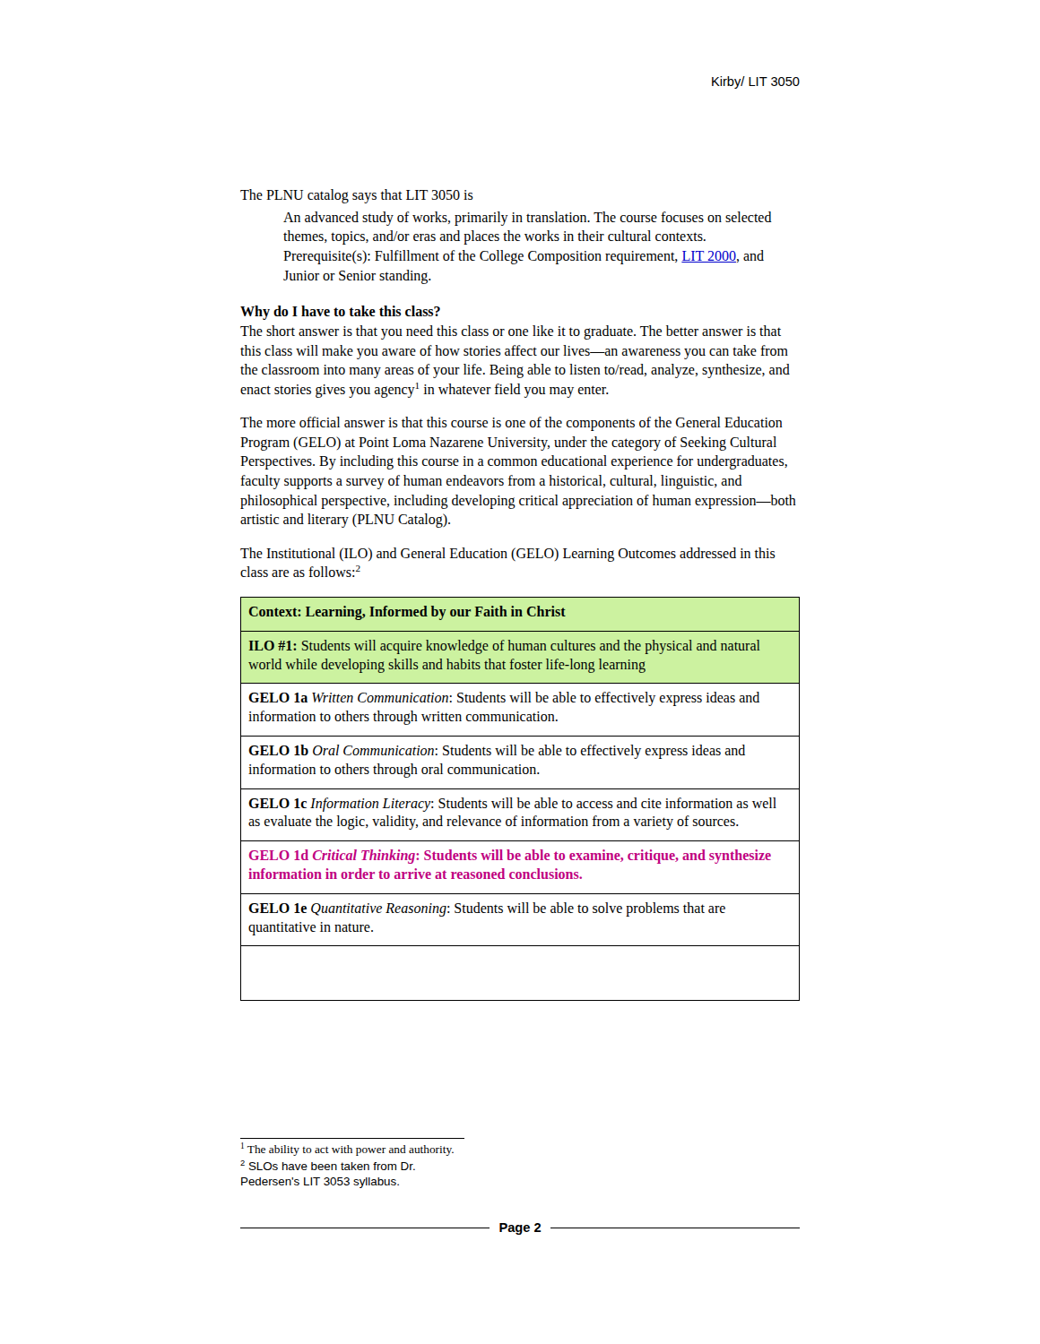Kirby/ LIT 3050
The PLNU catalog says that LIT 3050 is
An advanced study of works, primarily in translation. The course focuses on selected themes, topics, and/or eras and places the works in their cultural contexts. Prerequisite(s): Fulfillment of the College Composition requirement, LIT 2000, and Junior or Senior standing.
Why do I have to take this class?
The short answer is that you need this class or one like it to graduate. The better answer is that this class will make you aware of how stories affect our lives—an awareness you can take from the classroom into many areas of your life. Being able to listen to/read, analyze, synthesize, and enact stories gives you agency1 in whatever field you may enter.
The more official answer is that this course is one of the components of the General Education Program (GELO) at Point Loma Nazarene University, under the category of Seeking Cultural Perspectives. By including this course in a common educational experience for undergraduates, faculty supports a survey of human endeavors from a historical, cultural, linguistic, and philosophical perspective, including developing critical appreciation of human expression—both artistic and literary (PLNU Catalog).
The Institutional (ILO) and General Education (GELO) Learning Outcomes addressed in this class are as follows:2
| Context: Learning, Informed by our Faith in Christ |
| ILO #1: Students will acquire knowledge of human cultures and the physical and natural world while developing skills and habits that foster life-long learning |
| GELO 1a Written Communication : Students will be able to effectively express ideas and information to others through written communication. |
| GELO 1b Oral Communication : Students will be able to effectively express ideas and information to others through oral communication. |
| GELO 1c Information Literacy : Students will be able to access and cite information as well as evaluate the logic, validity, and relevance of information from a variety of sources. |
| GELO 1d Critical Thinking : Students will be able to examine, critique, and synthesize information in order to arrive at reasoned conclusions. |
| GELO 1e Quantitative Reasoning : Students will be able to solve problems that are quantitative in nature. |
1 The ability to act with power and authority.
2 SLOs have been taken from Dr. Pedersen's LIT 3053 syllabus.
Page 2